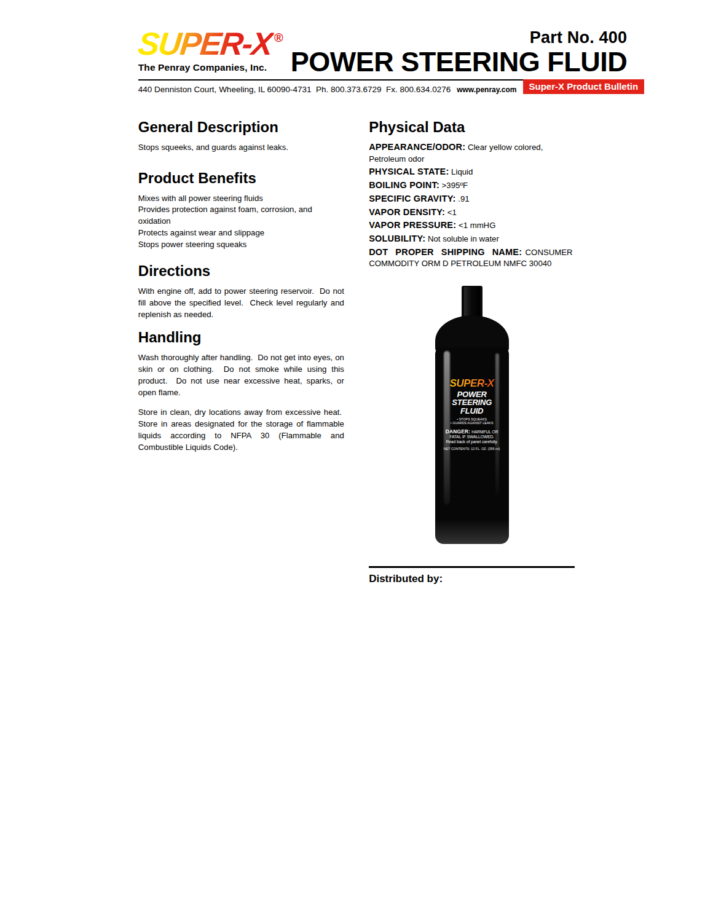SUPER-X®
The Penray Companies, Inc.
Part No. 400
POWER STEERING FLUID
440 Denniston Court, Wheeling, IL 60090-4731 Ph. 800.373.6729 Fx. 800.634.0276
www.penray.com
Super-X Product Bulletin
General Description
Stops squeeks, and guards against leaks.
Product Benefits
Mixes with all power steering fluids
Provides protection against foam, corrosion, and oxidation
Protects against wear and slippage
Stops power steering squeaks
Directions
With engine off, add to power steering reservoir. Do not fill above the specified level. Check level regularly and replenish as needed.
Handling
Wash thoroughly after handling. Do not get into eyes, on skin or on clothing. Do not smoke while using this product. Do not use near excessive heat, sparks, or open flame.
Store in clean, dry locations away from excessive heat. Store in areas designated for the storage of flammable liquids according to NFPA 30 (Flammable and Combustible Liquids Code).
Physical Data
APPEARANCE/ODOR: Clear yellow colored, Petroleum odor
PHYSICAL STATE: Liquid
BOILING POINT: >395ºF
SPECIFIC GRAVITY: .91
VAPOR DENSITY: <1
VAPOR PRESSURE: <1 mmHG
SOLUBILITY: Not soluble in water
DOT PROPER SHIPPING NAME: CONSUMER COMMODITY ORM D PETROLEUM NMFC 30040
SUPER-X
POWER
STEERING
FLUID
• STOPS SQUEAKS
• GUARDS AGAINST LEAKS
DANGER: HARMFUL OR
FATAL IF SWALLOWED.
Read back of panel carefully.
NET CONTENTS: 12 FL. OZ. (355 ml)
Distributed by: